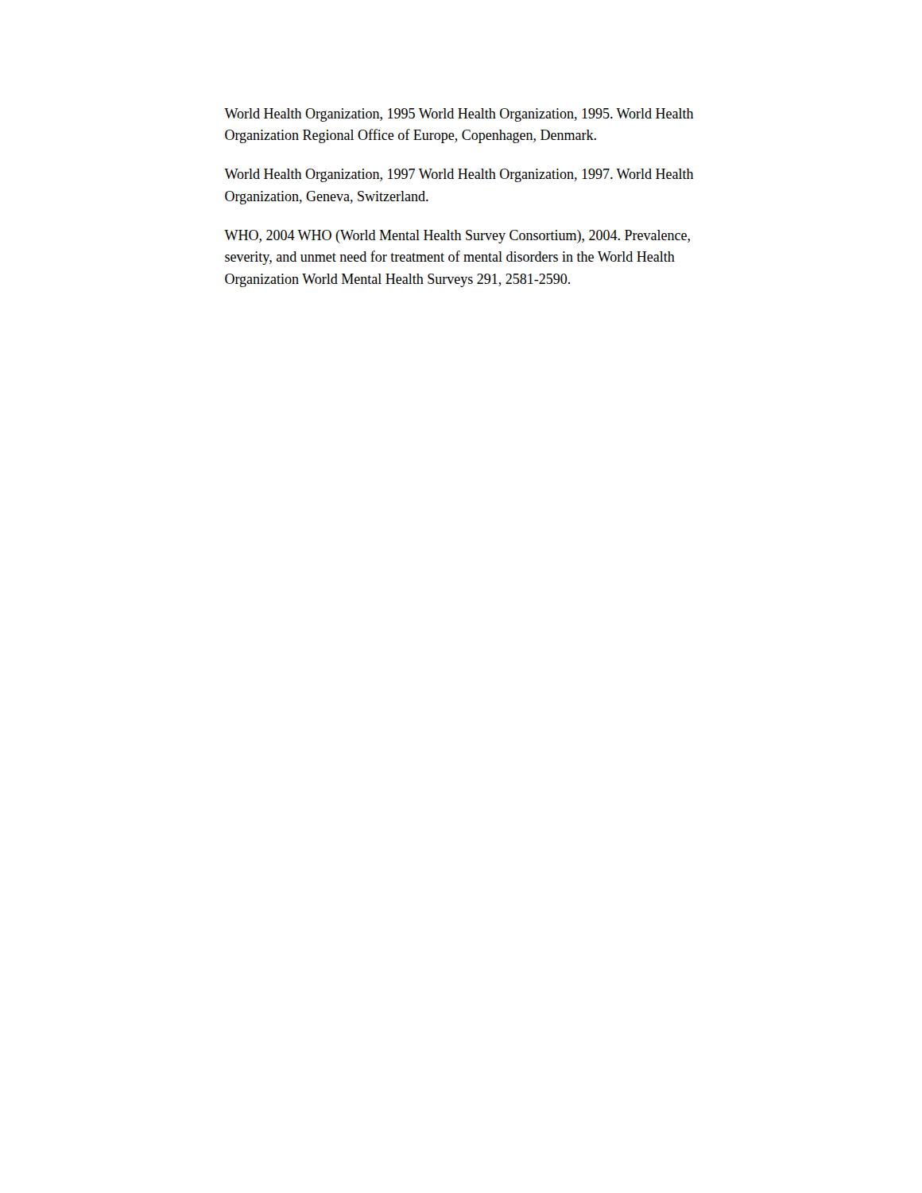World Health Organization, 1995 World Health Organization, 1995. World Health Organization Regional Office of Europe, Copenhagen, Denmark.
World Health Organization, 1997 World Health Organization, 1997. World Health Organization, Geneva, Switzerland.
WHO, 2004 WHO (World Mental Health Survey Consortium), 2004. Prevalence, severity, and unmet need for treatment of mental disorders in the World Health Organization World Mental Health Surveys 291, 2581‐2590.